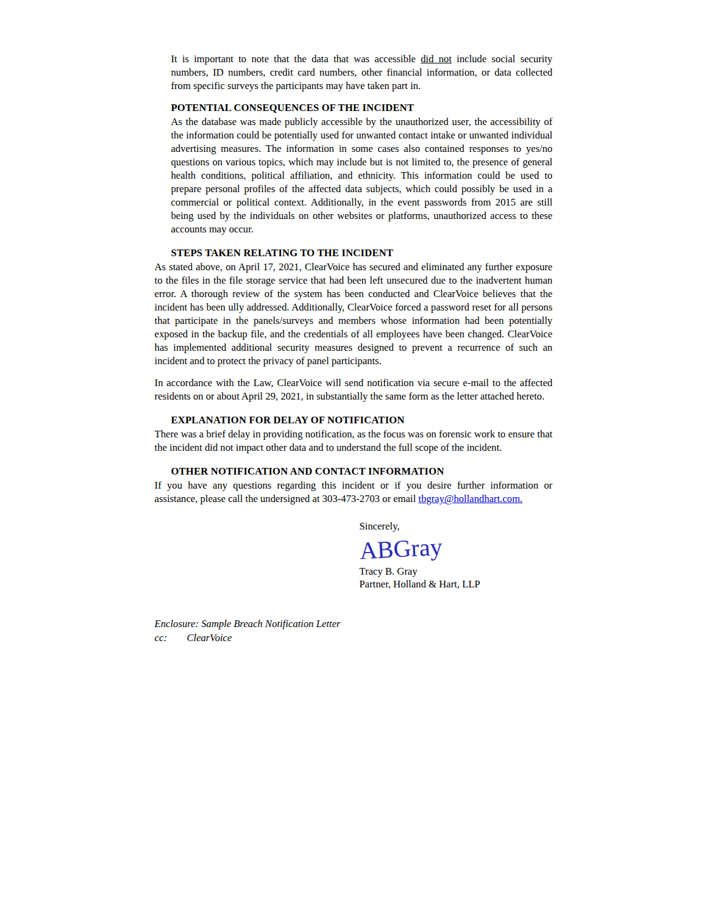It is important to note that the data that was accessible did not include social security numbers, ID numbers, credit card numbers, other financial information, or data collected from specific surveys the participants may have taken part in.
POTENTIAL CONSEQUENCES OF THE INCIDENT
As the database was made publicly accessible by the unauthorized user, the accessibility of the information could be potentially used for unwanted contact intake or unwanted individual advertising measures. The information in some cases also contained responses to yes/no questions on various topics, which may include but is not limited to, the presence of general health conditions, political affiliation, and ethnicity. This information could be used to prepare personal profiles of the affected data subjects, which could possibly be used in a commercial or political context. Additionally, in the event passwords from 2015 are still being used by the individuals on other websites or platforms, unauthorized access to these accounts may occur.
STEPS TAKEN RELATING TO THE INCIDENT
As stated above, on April 17, 2021, ClearVoice has secured and eliminated any further exposure to the files in the file storage service that had been left unsecured due to the inadvertent human error. A thorough review of the system has been conducted and ClearVoice believes that the incident has been ully addressed. Additionally, ClearVoice forced a password reset for all persons that participate in the panels/surveys and members whose information had been potentially exposed in the backup file, and the credentials of all employees have been changed. ClearVoice has implemented additional security measures designed to prevent a recurrence of such an incident and to protect the privacy of panel participants.
In accordance with the Law, ClearVoice will send notification via secure e-mail to the affected residents on or about April 29, 2021, in substantially the same form as the letter attached hereto.
EXPLANATION FOR DELAY OF NOTIFICATION
There was a brief delay in providing notification, as the focus was on forensic work to ensure that the incident did not impact other data and to understand the full scope of the incident.
OTHER NOTIFICATION AND CONTACT INFORMATION
If you have any questions regarding this incident or if you desire further information or assistance, please call the undersigned at 303-473-2703 or email tbgray@hollandhart.com.
Sincerely,
ABGray
Tracy B. Gray
Partner, Holland & Hart, LLP
Enclosure: Sample Breach Notification Letter
cc: ClearVoice